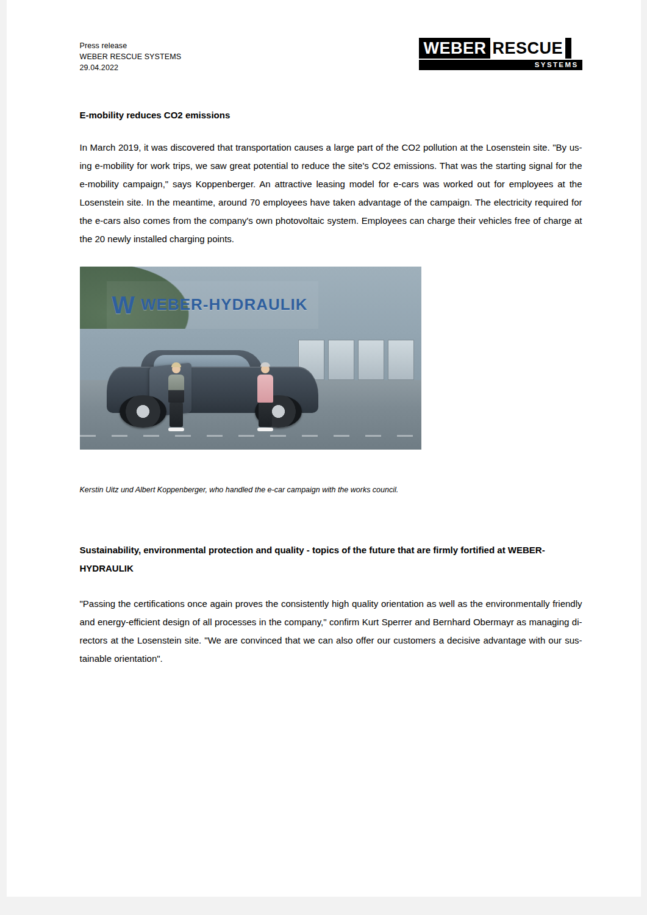Press release
WEBER RESCUE SYSTEMS
29.04.2022
WEBER RESCUE
SYSTEMS
E-mobility reduces CO2 emissions
In March 2019, it was discovered that transportation causes a large part of the CO2 pollution at the Losenstein site. "By using e-mobility for work trips, we saw great potential to reduce the site's CO2 emissions. That was the starting signal for the e-mobility campaign," says Koppenberger. An attractive leasing model for e-cars was worked out for employees at the Losenstein site. In the meantime, around 70 employees have taken advantage of the campaign. The electricity required for the e-cars also comes from the company's own photovoltaic system. Employees can charge their vehicles free of charge at the 20 newly installed charging points.
W WEBER-HYDRAULIK
Kerstin Uitz und Albert Koppenberger, who handled the e-car campaign with the works council.
Sustainability, environmental protection and quality - topics of the future that are firmly fortified at WEBER-HYDRAULIK
"Passing the certifications once again proves the consistently high quality orientation as well as the environmentally friendly and energy-efficient design of all processes in the company," confirm Kurt Sperrer and Bernhard Obermayr as managing directors at the Losenstein site. "We are convinced that we can also offer our customers a decisive advantage with our sustainable orientation".